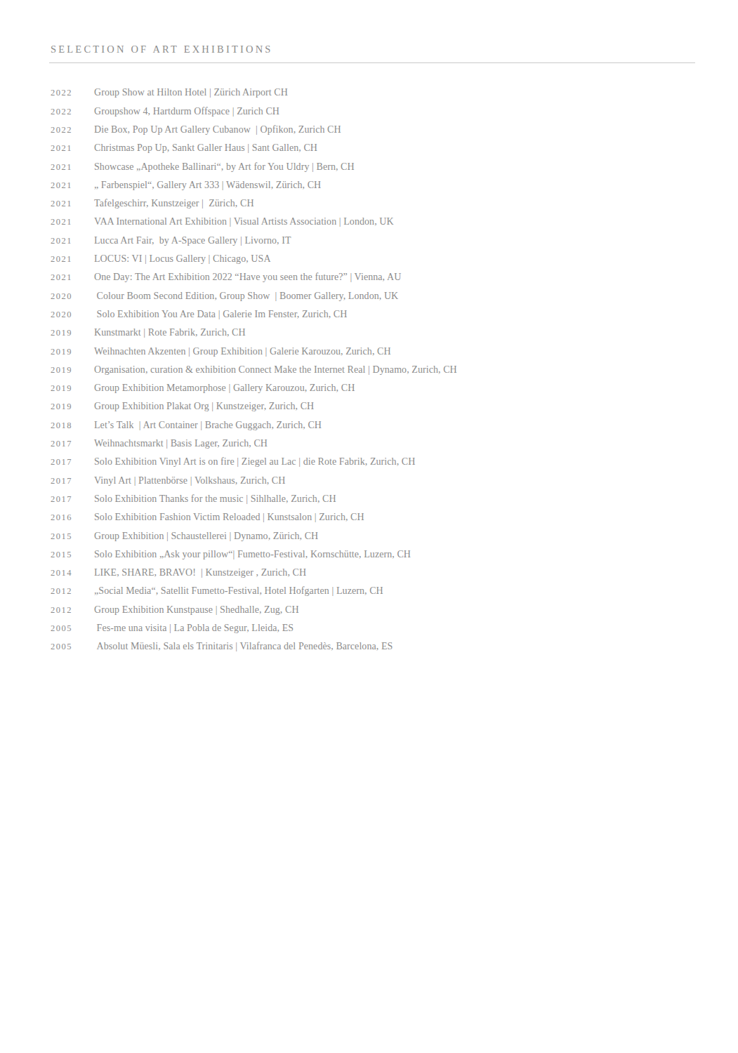Selection of Art Exhibitions
| 2022 | Group Show at Hilton Hotel / Zürich Airport CH |
| 2022 | Groupshow 4, Hartdurm Offspace / Zurich CH |
| 2022 | Die Box, Pop Up Art Gallery Cubanow / Opfikon, Zurich CH |
| 2021 | Christmas Pop Up, Sankt Galler Haus / Sant Gallen, CH |
| 2021 | Showcase „Apotheke Ballinari“, by Art for You Uldry / Bern, CH |
| 2021 | „ Farbenspiel“, Gallery Art 333 / Wädenswil, Zürich, CH |
| 2021 | Tafelgeschirr, Kunstzeiger / Zürich, CH |
| 2021 | VAA International Art Exhibition / Visual Artists Association / London, UK |
| 2021 | Lucca Art Fair, by A-Space Gallery / Livorno, IT |
| 2021 | LOCUS: VI / Locus Gallery / Chicago, USA |
| 2021 | One Day: The Art Exhibition 2022 “Have you seen the future?” / Vienna, AU |
| 2020 | Colour Boom Second Edition, Group Show / Boomer Gallery, London, UK |
| 2020 | Solo Exhibition You Are Data / Galerie Im Fenster, Zurich, CH |
| 2019 | Kunstmarkt / Rote Fabrik, Zurich, CH |
| 2019 | Weihnachten Akzenten / Group Exhibition / Galerie Karouzou, Zurich, CH |
| 2019 | Organisation, curation & exhibition Connect Make the Internet Real / Dynamo, Zurich, CH |
| 2019 | Group Exhibition Metamorphose / Gallery Karouzou, Zurich, CH |
| 2019 | Group Exhibition Plakat Org / Kunstzeiger, Zurich, CH |
| 2018 | Let’s Talk / Art Container / Brache Guggach, Zurich, CH |
| 2017 | Weihnachtsmarkt / Basis Lager, Zurich, CH |
| 2017 | Solo Exhibition Vinyl Art is on fire / Ziegel au Lac / die Rote Fabrik, Zurich, CH |
| 2017 | Vinyl Art / Plattenbörse / Volkshaus, Zurich, CH |
| 2017 | Solo Exhibition Thanks for the music / Sihlhalle, Zurich, CH |
| 2016 | Solo Exhibition Fashion Victim Reloaded / Kunstsalon / Zurich, CH |
| 2015 | Group Exhibition / Schaustellerei / Dynamo, Zürich, CH |
| 2015 | Solo Exhibition „Ask your pillow“/ Fumetto-Festival, Kornschütte, Luzern, CH |
| 2014 | LIKE, SHARE, BRAVO! / Kunstzeiger , Zurich, CH |
| 2012 | „Social Media“, Satellit Fumetto-Festival, Hotel Hofgarten / Luzern, CH |
| 2012 | Group Exhibition Kunstpause / Shedhalle, Zug, CH |
| 2005 | Fes-me una visita / La Pobla de Segur, Lleida, ES |
| 2005 | Absolut Müesli, Sala els Trinitaris / Vilafranca del Penedès, Barcelona, ES |